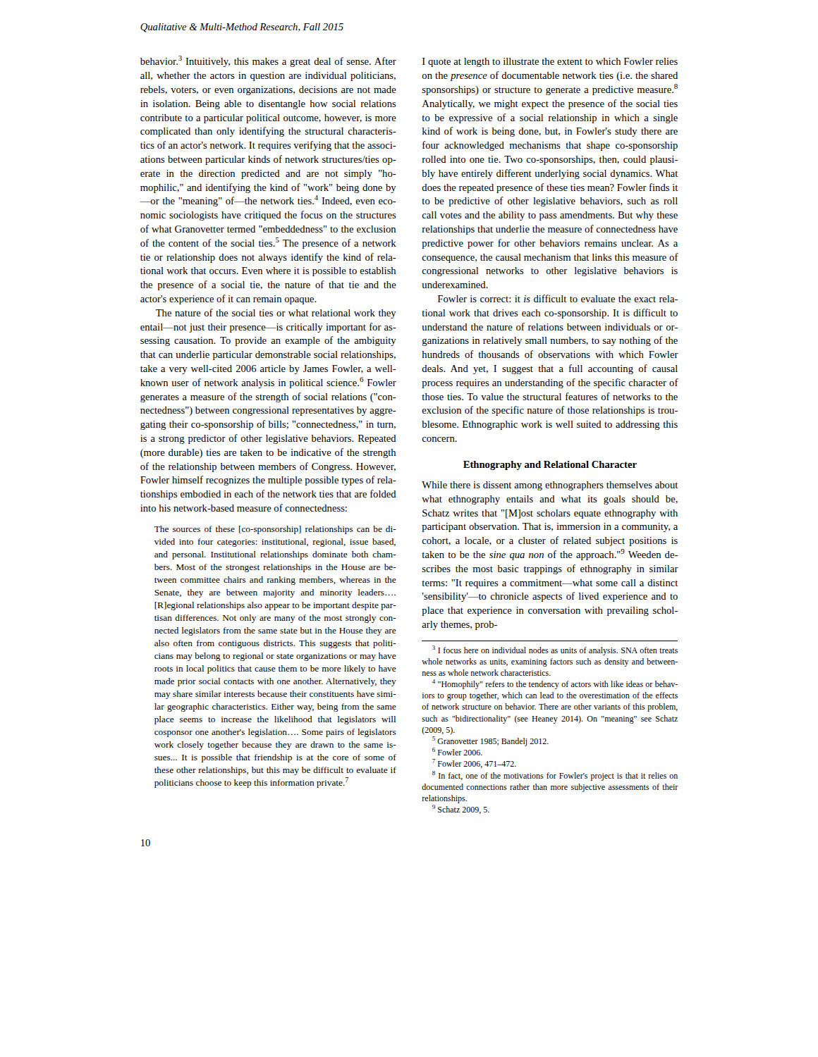Qualitative & Multi-Method Research, Fall 2015
behavior.3 Intuitively, this makes a great deal of sense. After all, whether the actors in question are individual politicians, rebels, voters, or even organizations, decisions are not made in isolation. Being able to disentangle how social relations contribute to a particular political outcome, however, is more complicated than only identifying the structural characteristics of an actor's network. It requires verifying that the associations between particular kinds of network structures/ties operate in the direction predicted and are not simply "homophilic," and identifying the kind of "work" being done by—or the "meaning" of—the network ties.4 Indeed, even economic sociologists have critiqued the focus on the structures of what Granovetter termed "embeddedness" to the exclusion of the content of the social ties.5 The presence of a network tie or relationship does not always identify the kind of relational work that occurs. Even where it is possible to establish the presence of a social tie, the nature of that tie and the actor's experience of it can remain opaque.
The nature of the social ties or what relational work they entail—not just their presence—is critically important for assessing causation. To provide an example of the ambiguity that can underlie particular demonstrable social relationships, take a very well-cited 2006 article by James Fowler, a well-known user of network analysis in political science.6 Fowler generates a measure of the strength of social relations ("connectedness") between congressional representatives by aggregating their co-sponsorship of bills; "connectedness," in turn, is a strong predictor of other legislative behaviors. Repeated (more durable) ties are taken to be indicative of the strength of the relationship between members of Congress. However, Fowler himself recognizes the multiple possible types of relationships embodied in each of the network ties that are folded into his network-based measure of connectedness:
The sources of these [co-sponsorship] relationships can be divided into four categories: institutional, regional, issue based, and personal. Institutional relationships dominate both chambers. Most of the strongest relationships in the House are between committee chairs and ranking members, whereas in the Senate, they are between majority and minority leaders…. [R]egional relationships also appear to be important despite partisan differences. Not only are many of the most strongly connected legislators from the same state but in the House they are also often from contiguous districts. This suggests that politicians may belong to regional or state organizations or may have roots in local politics that cause them to be more likely to have made prior social contacts with one another. Alternatively, they may share similar interests because their constituents have similar geographic characteristics. Either way, being from the same place seems to increase the likelihood that legislators will cosponsor one another's legislation…. Some pairs of legislators work closely together because they are drawn to the same issues... It is possible that friendship is at the core of some of these other relationships, but this may be difficult to evaluate if politicians choose to keep this information private.7
I quote at length to illustrate the extent to which Fowler relies on the presence of documentable network ties (i.e. the shared sponsorships) or structure to generate a predictive measure.8 Analytically, we might expect the presence of the social ties to be expressive of a social relationship in which a single kind of work is being done, but, in Fowler's study there are four acknowledged mechanisms that shape co-sponsorship rolled into one tie. Two co-sponsorships, then, could plausibly have entirely different underlying social dynamics. What does the repeated presence of these ties mean? Fowler finds it to be predictive of other legislative behaviors, such as roll call votes and the ability to pass amendments. But why these relationships that underlie the measure of connectedness have predictive power for other behaviors remains unclear. As a consequence, the causal mechanism that links this measure of congressional networks to other legislative behaviors is underexamined.
Fowler is correct: it is difficult to evaluate the exact relational work that drives each co-sponsorship. It is difficult to understand the nature of relations between individuals or organizations in relatively small numbers, to say nothing of the hundreds of thousands of observations with which Fowler deals. And yet, I suggest that a full accounting of causal process requires an understanding of the specific character of those ties. To value the structural features of networks to the exclusion of the specific nature of those relationships is troublesome. Ethnographic work is well suited to addressing this concern.
Ethnography and Relational Character
While there is dissent among ethnographers themselves about what ethnography entails and what its goals should be, Schatz writes that "[M]ost scholars equate ethnography with participant observation. That is, immersion in a community, a cohort, a locale, or a cluster of related subject positions is taken to be the sine qua non of the approach."9 Weeden describes the most basic trappings of ethnography in similar terms: "It requires a commitment—what some call a distinct 'sensibility'—to chronicle aspects of lived experience and to place that experience in conversation with prevailing scholarly themes, prob-
3 I focus here on individual nodes as units of analysis. SNA often treats whole networks as units, examining factors such as density and betweenness as whole network characteristics.
4 "Homophily" refers to the tendency of actors with like ideas or behaviors to group together, which can lead to the overestimation of the effects of network structure on behavior. There are other variants of this problem, such as "bidirectionality" (see Heaney 2014). On "meaning" see Schatz (2009, 5).
5 Granovetter 1985; Bandelj 2012.
6 Fowler 2006.
7 Fowler 2006, 471–472.
8 In fact, one of the motivations for Fowler's project is that it relies on documented connections rather than more subjective assessments of their relationships.
9 Schatz 2009, 5.
10